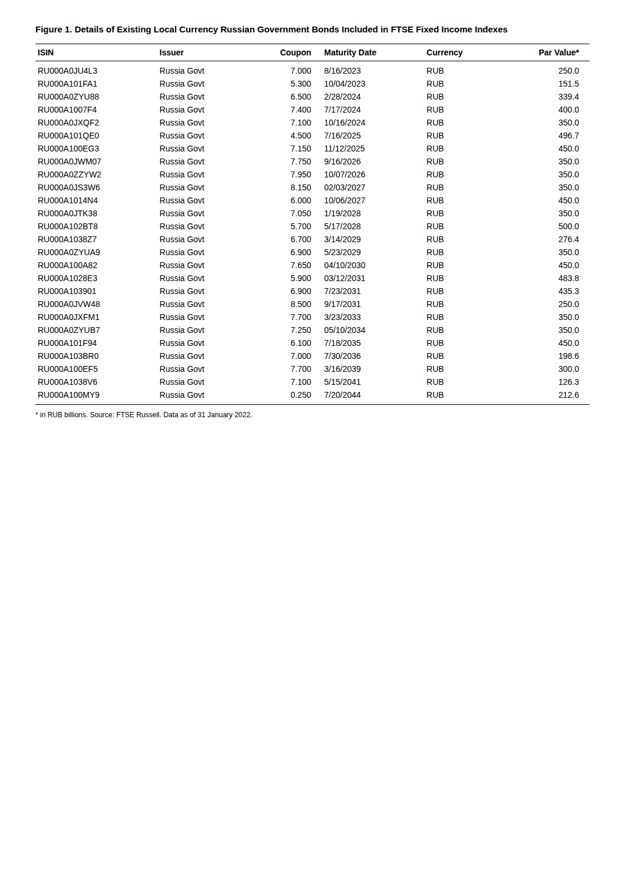Figure 1. Details of Existing Local Currency Russian Government Bonds Included in FTSE Fixed Income Indexes
| ISIN | Issuer | Coupon | Maturity Date | Currency | Par Value* |
| --- | --- | --- | --- | --- | --- |
| RU000A0JU4L3 | Russia Govt | 7.000 | 8/16/2023 | RUB | 250.0 |
| RU000A101FA1 | Russia Govt | 5.300 | 10/04/2023 | RUB | 151.5 |
| RU000A0ZYU88 | Russia Govt | 6.500 | 2/28/2024 | RUB | 339.4 |
| RU000A1007F4 | Russia Govt | 7.400 | 7/17/2024 | RUB | 400.0 |
| RU000A0JXQF2 | Russia Govt | 7.100 | 10/16/2024 | RUB | 350.0 |
| RU000A101QE0 | Russia Govt | 4.500 | 7/16/2025 | RUB | 496.7 |
| RU000A100EG3 | Russia Govt | 7.150 | 11/12/2025 | RUB | 450.0 |
| RU000A0JWM07 | Russia Govt | 7.750 | 9/16/2026 | RUB | 350.0 |
| RU000A0ZZYW2 | Russia Govt | 7.950 | 10/07/2026 | RUB | 350.0 |
| RU000A0JS3W6 | Russia Govt | 8.150 | 02/03/2027 | RUB | 350.0 |
| RU000A1014N4 | Russia Govt | 6.000 | 10/06/2027 | RUB | 450.0 |
| RU000A0JTK38 | Russia Govt | 7.050 | 1/19/2028 | RUB | 350.0 |
| RU000A102BT8 | Russia Govt | 5.700 | 5/17/2028 | RUB | 500.0 |
| RU000A1038Z7 | Russia Govt | 6.700 | 3/14/2029 | RUB | 276.4 |
| RU000A0ZYUA9 | Russia Govt | 6.900 | 5/23/2029 | RUB | 350.0 |
| RU000A100A82 | Russia Govt | 7.650 | 04/10/2030 | RUB | 450.0 |
| RU000A1028E3 | Russia Govt | 5.900 | 03/12/2031 | RUB | 483.8 |
| RU000A103901 | Russia Govt | 6.900 | 7/23/2031 | RUB | 435.3 |
| RU000A0JVW48 | Russia Govt | 8.500 | 9/17/2031 | RUB | 250.0 |
| RU000A0JXFM1 | Russia Govt | 7.700 | 3/23/2033 | RUB | 350.0 |
| RU000A0ZYUB7 | Russia Govt | 7.250 | 05/10/2034 | RUB | 350.0 |
| RU000A101F94 | Russia Govt | 6.100 | 7/18/2035 | RUB | 450.0 |
| RU000A103BR0 | Russia Govt | 7.000 | 7/30/2036 | RUB | 198.6 |
| RU000A100EF5 | Russia Govt | 7.700 | 3/16/2039 | RUB | 300.0 |
| RU000A1038V6 | Russia Govt | 7.100 | 5/15/2041 | RUB | 126.3 |
| RU000A100MY9 | Russia Govt | 0.250 | 7/20/2044 | RUB | 212.6 |
* in RUB billions. Source: FTSE Russell. Data as of 31 January 2022.